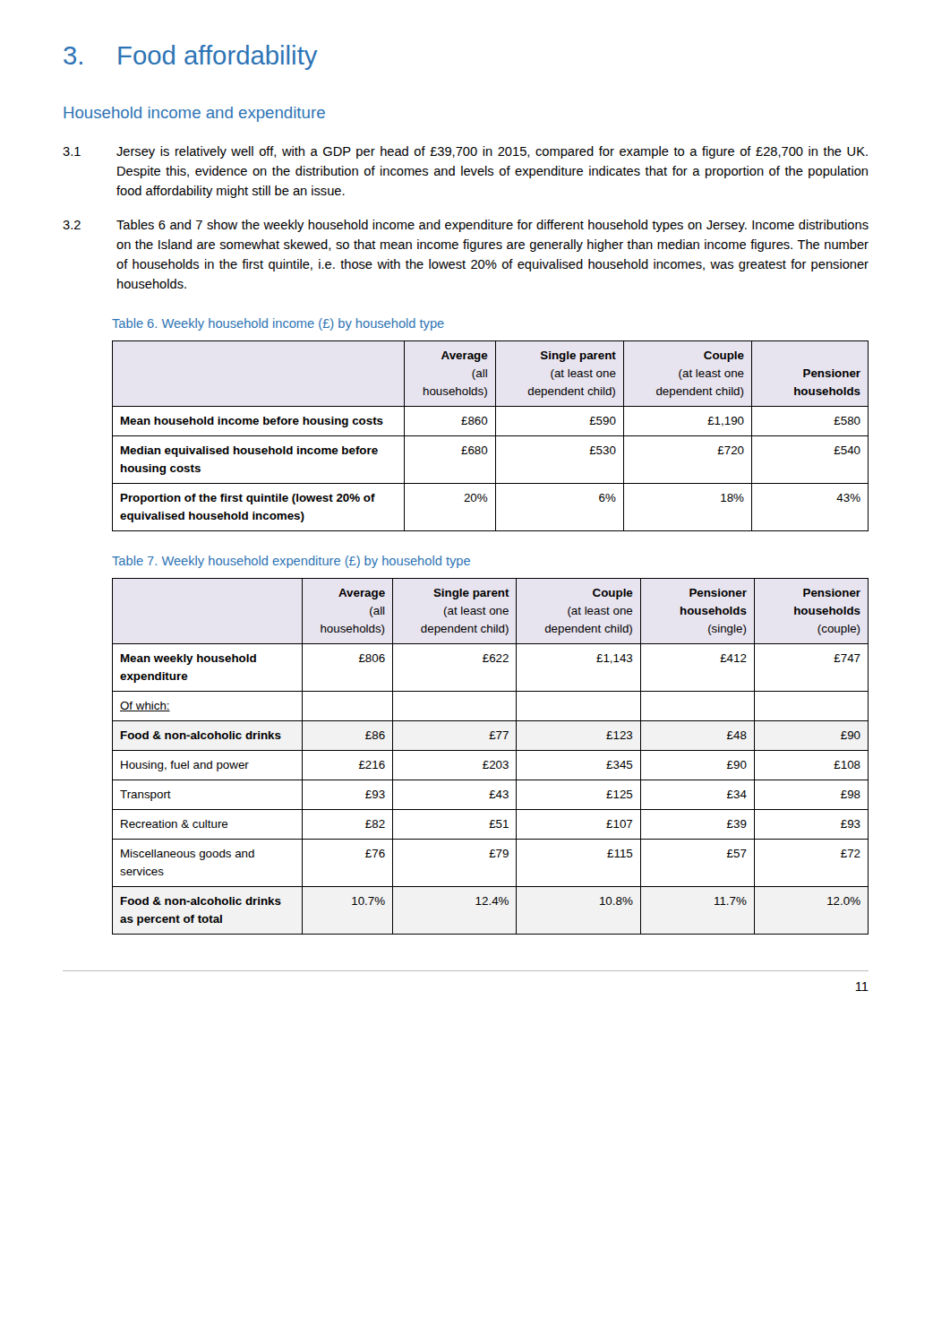3. Food affordability
Household income and expenditure
3.1 Jersey is relatively well off, with a GDP per head of £39,700 in 2015, compared for example to a figure of £28,700 in the UK. Despite this, evidence on the distribution of incomes and levels of expenditure indicates that for a proportion of the population food affordability might still be an issue.
3.2 Tables 6 and 7 show the weekly household income and expenditure for different household types on Jersey. Income distributions on the Island are somewhat skewed, so that mean income figures are generally higher than median income figures. The number of households in the first quintile, i.e. those with the lowest 20% of equivalised household incomes, was greatest for pensioner households.
Table 6. Weekly household income (£) by household type
| | Average (all households) | Single parent (at least one dependent child) | Couple (at least one dependent child) | Pensioner households |
| --- | --- | --- | --- | --- |
| Mean household income before housing costs | £860 | £590 | £1,190 | £580 |
| Median equivalised household income before housing costs | £680 | £530 | £720 | £540 |
| Proportion of the first quintile (lowest 20% of equivalised household incomes) | 20% | 6% | 18% | 43% |
Table 7. Weekly household expenditure (£) by household type
| | Average (all households) | Single parent (at least one dependent child) | Couple (at least one dependent child) | Pensioner households (single) | Pensioner households (couple) |
| --- | --- | --- | --- | --- | --- |
| Mean weekly household expenditure | £806 | £622 | £1,143 | £412 | £747 |
| Of which: | | | | | |
| Food & non-alcoholic drinks | £86 | £77 | £123 | £48 | £90 |
| Housing, fuel and power | £216 | £203 | £345 | £90 | £108 |
| Transport | £93 | £43 | £125 | £34 | £98 |
| Recreation & culture | £82 | £51 | £107 | £39 | £93 |
| Miscellaneous goods and services | £76 | £79 | £115 | £57 | £72 |
| Food & non-alcoholic drinks as percent of total | 10.7% | 12.4% | 10.8% | 11.7% | 12.0% |
11